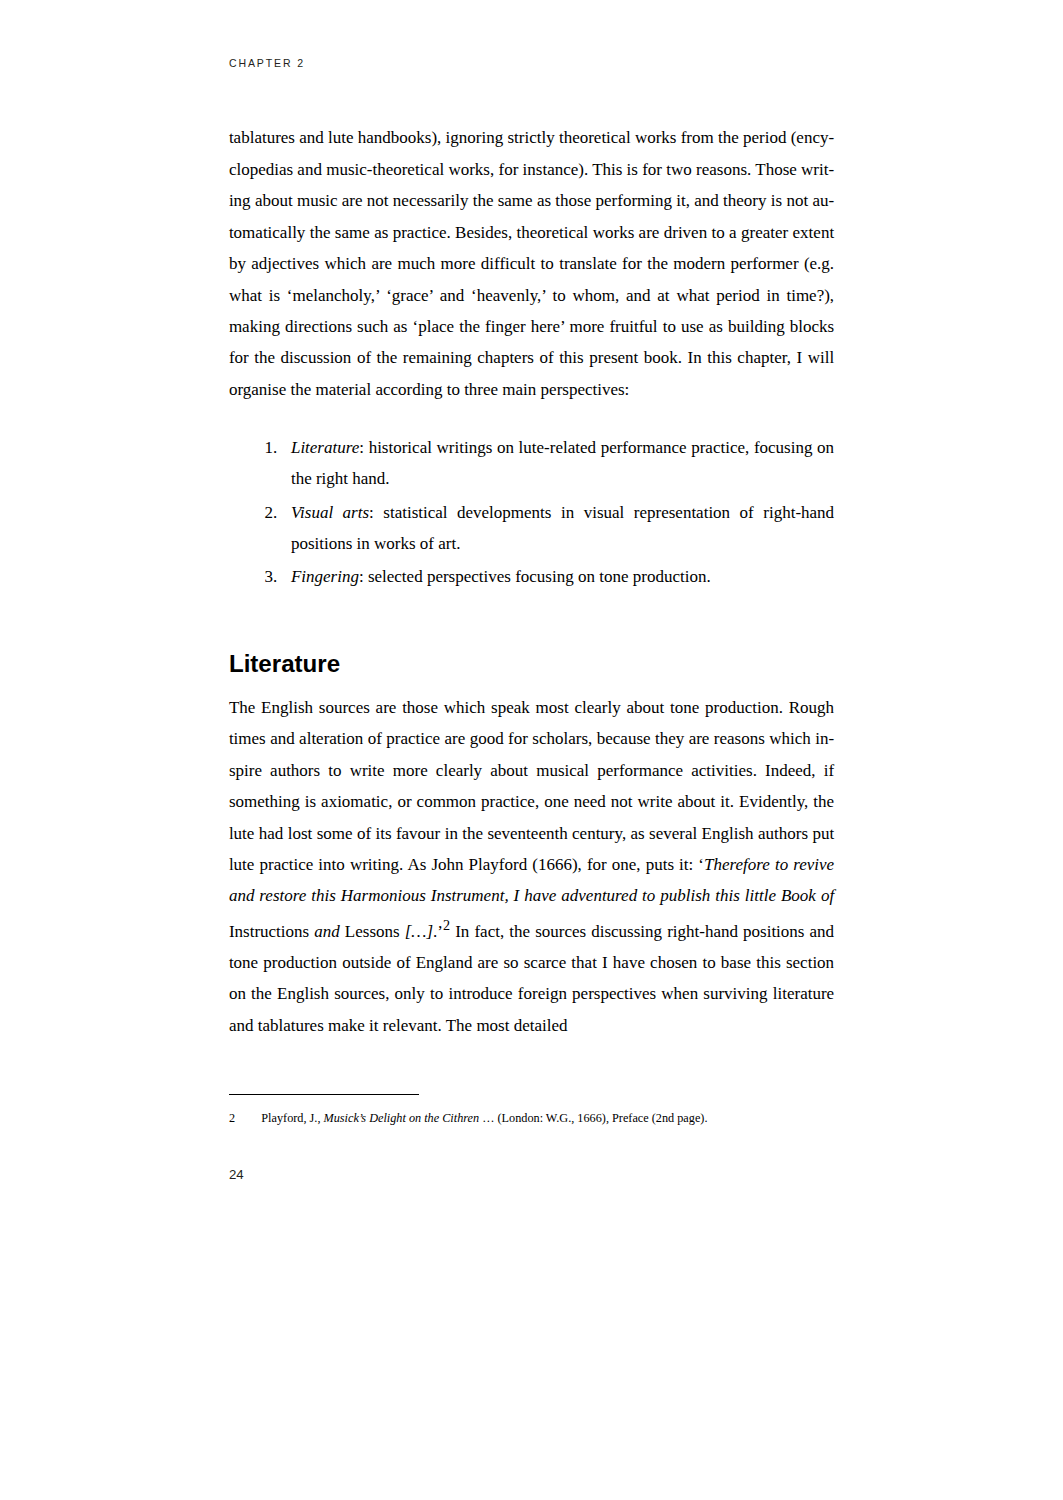Chapter 2
tablatures and lute handbooks), ignoring strictly theoretical works from the period (encyclopedias and music-theoretical works, for instance). This is for two reasons. Those writing about music are not necessarily the same as those performing it, and theory is not automatically the same as practice. Besides, theoretical works are driven to a greater extent by adjectives which are much more difficult to translate for the modern performer (e.g. what is ‘melancholy,’ ‘grace’ and ‘heavenly,’ to whom, and at what period in time?), making directions such as ‘place the finger here’ more fruitful to use as building blocks for the discussion of the remaining chapters of this present book. In this chapter, I will organise the material according to three main perspectives:
Literature: historical writings on lute-related performance practice, focusing on the right hand.
Visual arts: statistical developments in visual representation of right-hand positions in works of art.
Fingering: selected perspectives focusing on tone production.
Literature
The English sources are those which speak most clearly about tone production. Rough times and alteration of practice are good for scholars, because they are reasons which inspire authors to write more clearly about musical performance activities. Indeed, if something is axiomatic, or common practice, one need not write about it. Evidently, the lute had lost some of its favour in the seventeenth century, as several English authors put lute practice into writing. As John Playford (1666), for one, puts it: ‘Therefore to revive and restore this Harmonious Instrument, I have adventured to publish this little Book of Instructions and Lessons […].’2 In fact, the sources discussing right-hand positions and tone production outside of England are so scarce that I have chosen to base this section on the English sources, only to introduce foreign perspectives when surviving literature and tablatures make it relevant. The most detailed
2 Playford, J., Musick’s Delight on the Cithren … (London: W.G., 1666), Preface (2nd page).
24